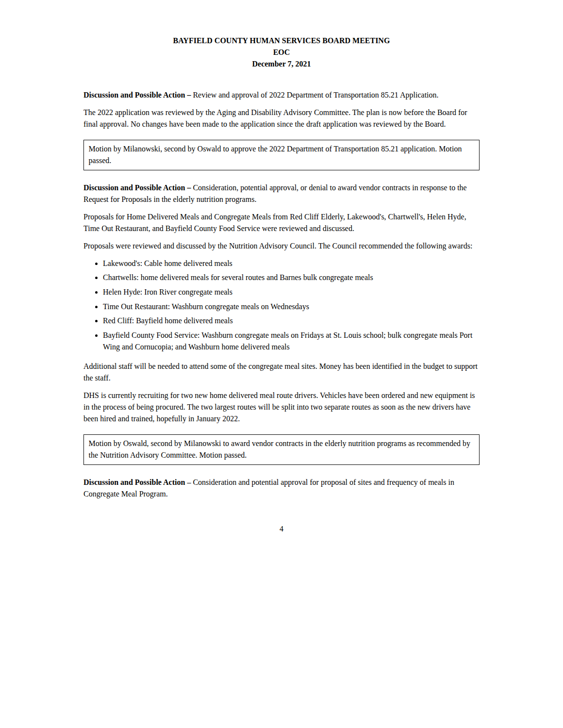BAYFIELD COUNTY HUMAN SERVICES BOARD MEETING EOC December 7, 2021
Discussion and Possible Action – Review and approval of 2022 Department of Transportation 85.21 Application.
The 2022 application was reviewed by the Aging and Disability Advisory Committee. The plan is now before the Board for final approval. No changes have been made to the application since the draft application was reviewed by the Board.
Motion by Milanowski, second by Oswald to approve the 2022 Department of Transportation 85.21 application. Motion passed.
Discussion and Possible Action – Consideration, potential approval, or denial to award vendor contracts in response to the Request for Proposals in the elderly nutrition programs.
Proposals for Home Delivered Meals and Congregate Meals from Red Cliff Elderly, Lakewood's, Chartwell's, Helen Hyde, Time Out Restaurant, and Bayfield County Food Service were reviewed and discussed.
Proposals were reviewed and discussed by the Nutrition Advisory Council. The Council recommended the following awards:
Lakewood's: Cable home delivered meals
Chartwells: home delivered meals for several routes and Barnes bulk congregate meals
Helen Hyde: Iron River congregate meals
Time Out Restaurant: Washburn congregate meals on Wednesdays
Red Cliff: Bayfield home delivered meals
Bayfield County Food Service: Washburn congregate meals on Fridays at St. Louis school; bulk congregate meals Port Wing and Cornucopia; and Washburn home delivered meals
Additional staff will be needed to attend some of the congregate meal sites. Money has been identified in the budget to support the staff.
DHS is currently recruiting for two new home delivered meal route drivers. Vehicles have been ordered and new equipment is in the process of being procured. The two largest routes will be split into two separate routes as soon as the new drivers have been hired and trained, hopefully in January 2022.
Motion by Oswald, second by Milanowski to award vendor contracts in the elderly nutrition programs as recommended by the Nutrition Advisory Committee. Motion passed.
Discussion and Possible Action – Consideration and potential approval for proposal of sites and frequency of meals in Congregate Meal Program.
4